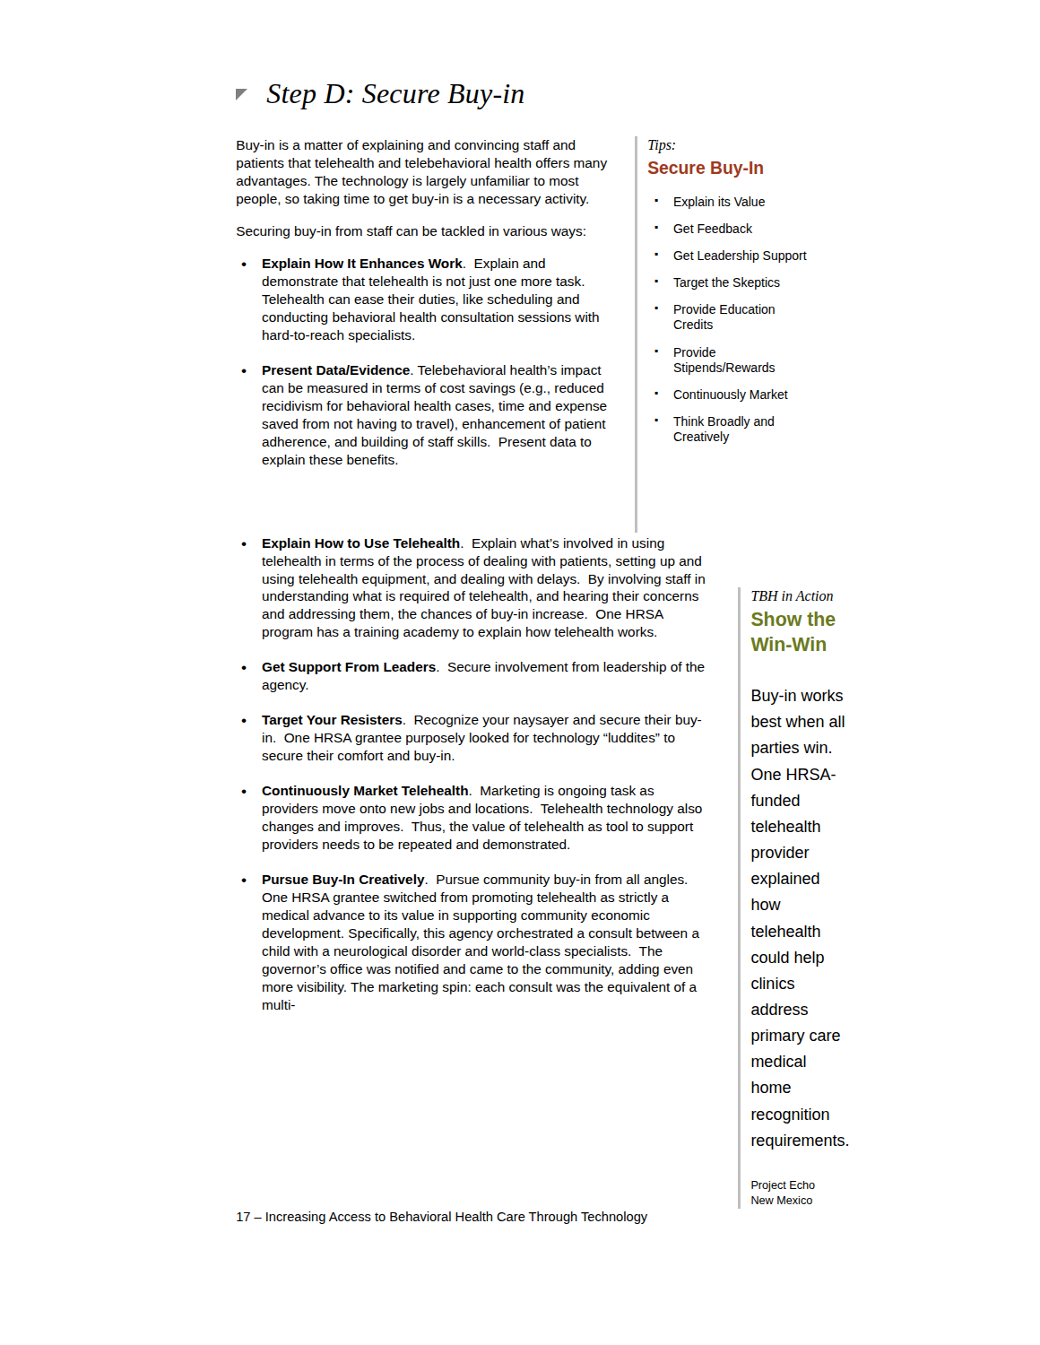Step D: Secure Buy-in
Buy-in is a matter of explaining and convincing staff and patients that telehealth and telebehavioral health offers many advantages. The technology is largely unfamiliar to most people, so taking time to get buy-in is a necessary activity.
Securing buy-in from staff can be tackled in various ways:
Explain How It Enhances Work. Explain and demonstrate that telehealth is not just one more task. Telehealth can ease their duties, like scheduling and conducting behavioral health consultation sessions with hard-to-reach specialists.
Present Data/Evidence. Telebehavioral health’s impact can be measured in terms of cost savings (e.g., reduced recidivism for behavioral health cases, time and expense saved from not having to travel), enhancement of patient adherence, and building of staff skills. Present data to explain these benefits.
Tips:
Secure Buy-In
Explain its Value
Get Feedback
Get Leadership Support
Target the Skeptics
Provide Education Credits
Provide Stipends/Rewards
Continuously Market
Think Broadly and Creatively
Explain How to Use Telehealth. Explain what’s involved in using telehealth in terms of the process of dealing with patients, setting up and using telehealth equipment, and dealing with delays. By involving staff in understanding what is required of telehealth, and hearing their concerns and addressing them, the chances of buy-in increase. One HRSA program has a training academy to explain how telehealth works.
Get Support From Leaders. Secure involvement from leadership of the agency.
Target Your Resisters. Recognize your naysayer and secure their buy-in. One HRSA grantee purposely looked for technology “luddites” to secure their comfort and buy-in.
Continuously Market Telehealth. Marketing is ongoing task as providers move onto new jobs and locations. Telehealth technology also changes and improves. Thus, the value of telehealth as tool to support providers needs to be repeated and demonstrated.
Pursue Buy-In Creatively. Pursue community buy-in from all angles. One HRSA grantee switched from promoting telehealth as strictly a medical advance to its value in supporting community economic development. Specifically, this agency orchestrated a consult between a child with a neurological disorder and world-class specialists. The governor’s office was notified and came to the community, adding even more visibility. The marketing spin: each consult was the equivalent of a multi-
TBH in Action
Show the Win-Win
Buy-in works best when all parties win. One HRSA-funded telehealth provider explained how telehealth could help clinics address primary care medical home recognition requirements.
Project Echo
New Mexico
17 – Increasing Access to Behavioral Health Care Through Technology